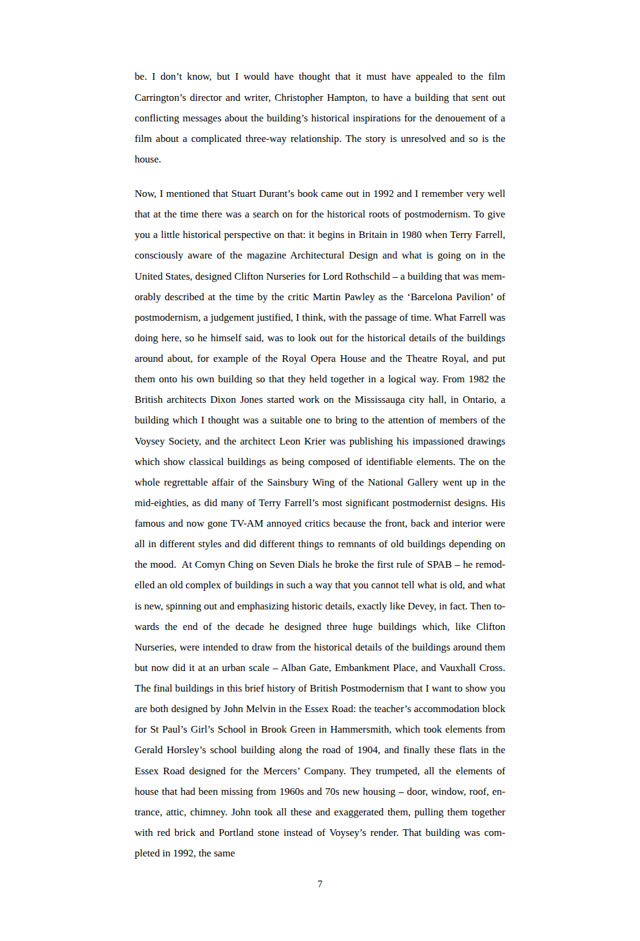be. I don’t know, but I would have thought that it must have appealed to the film Carrington’s director and writer, Christopher Hampton, to have a building that sent out conflicting messages about the building’s historical inspirations for the denouement of a film about a complicated three-way relationship. The story is unresolved and so is the house.
Now, I mentioned that Stuart Durant’s book came out in 1992 and I remember very well that at the time there was a search on for the historical roots of postmodernism. To give you a little historical perspective on that: it begins in Britain in 1980 when Terry Farrell, consciously aware of the magazine Architectural Design and what is going on in the United States, designed Clifton Nurseries for Lord Rothschild – a building that was memorably described at the time by the critic Martin Pawley as the ‘Barcelona Pavilion’ of postmodernism, a judgement justified, I think, with the passage of time. What Farrell was doing here, so he himself said, was to look out for the historical details of the buildings around about, for example of the Royal Opera House and the Theatre Royal, and put them onto his own building so that they held together in a logical way. From 1982 the British architects Dixon Jones started work on the Mississauga city hall, in Ontario, a building which I thought was a suitable one to bring to the attention of members of the Voysey Society, and the architect Leon Krier was publishing his impassioned drawings which show classical buildings as being composed of identifiable elements. The on the whole regrettable affair of the Sainsbury Wing of the National Gallery went up in the mid-eighties, as did many of Terry Farrell’s most significant postmodernist designs. His famous and now gone TV-AM annoyed critics because the front, back and interior were all in different styles and did different things to remnants of old buildings depending on the mood. At Comyn Ching on Seven Dials he broke the first rule of SPAB – he remodelled an old complex of buildings in such a way that you cannot tell what is old, and what is new, spinning out and emphasizing historic details, exactly like Devey, in fact. Then towards the end of the decade he designed three huge buildings which, like Clifton Nurseries, were intended to draw from the historical details of the buildings around them but now did it at an urban scale – Alban Gate, Embankment Place, and Vauxhall Cross. The final buildings in this brief history of British Postmodernism that I want to show you are both designed by John Melvin in the Essex Road: the teacher’s accommodation block for St Paul’s Girl’s School in Brook Green in Hammersmith, which took elements from Gerald Horsley’s school building along the road of 1904, and finally these flats in the Essex Road designed for the Mercers’ Company. They trumpeted, all the elements of house that had been missing from 1960s and 70s new housing – door, window, roof, entrance, attic, chimney. John took all these and exaggerated them, pulling them together with red brick and Portland stone instead of Voysey’s render. That building was completed in 1992, the same
7